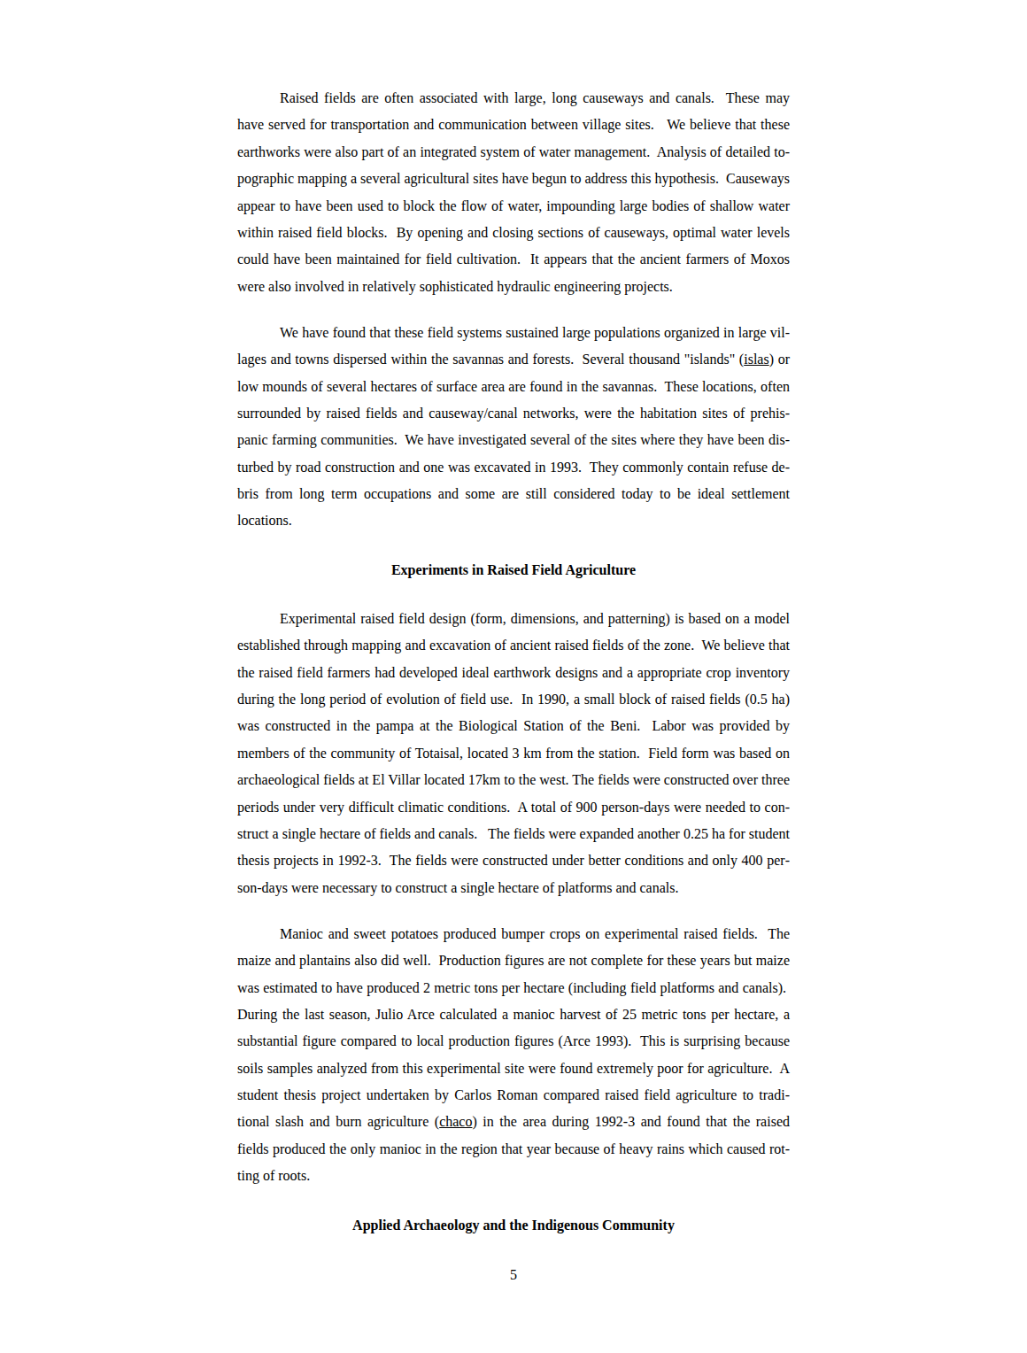Raised fields are often associated with large, long causeways and canals. These may have served for transportation and communication between village sites. We believe that these earthworks were also part of an integrated system of water management. Analysis of detailed topographic mapping a several agricultural sites have begun to address this hypothesis. Causeways appear to have been used to block the flow of water, impounding large bodies of shallow water within raised field blocks. By opening and closing sections of causeways, optimal water levels could have been maintained for field cultivation. It appears that the ancient farmers of Moxos were also involved in relatively sophisticated hydraulic engineering projects.
We have found that these field systems sustained large populations organized in large villages and towns dispersed within the savannas and forests. Several thousand "islands" (islas) or low mounds of several hectares of surface area are found in the savannas. These locations, often surrounded by raised fields and causeway/canal networks, were the habitation sites of prehispanic farming communities. We have investigated several of the sites where they have been disturbed by road construction and one was excavated in 1993. They commonly contain refuse debris from long term occupations and some are still considered today to be ideal settlement locations.
Experiments in Raised Field Agriculture
Experimental raised field design (form, dimensions, and patterning) is based on a model established through mapping and excavation of ancient raised fields of the zone. We believe that the raised field farmers had developed ideal earthwork designs and a appropriate crop inventory during the long period of evolution of field use. In 1990, a small block of raised fields (0.5 ha) was constructed in the pampa at the Biological Station of the Beni. Labor was provided by members of the community of Totaisal, located 3 km from the station. Field form was based on archaeological fields at El Villar located 17km to the west. The fields were constructed over three periods under very difficult climatic conditions. A total of 900 person-days were needed to construct a single hectare of fields and canals. The fields were expanded another 0.25 ha for student thesis projects in 1992-3. The fields were constructed under better conditions and only 400 person-days were necessary to construct a single hectare of platforms and canals.
Manioc and sweet potatoes produced bumper crops on experimental raised fields. The maize and plantains also did well. Production figures are not complete for these years but maize was estimated to have produced 2 metric tons per hectare (including field platforms and canals). During the last season, Julio Arce calculated a manioc harvest of 25 metric tons per hectare, a substantial figure compared to local production figures (Arce 1993). This is surprising because soils samples analyzed from this experimental site were found extremely poor for agriculture. A student thesis project undertaken by Carlos Roman compared raised field agriculture to traditional slash and burn agriculture (chaco) in the area during 1992-3 and found that the raised fields produced the only manioc in the region that year because of heavy rains which caused rotting of roots.
Applied Archaeology and the Indigenous Community
5